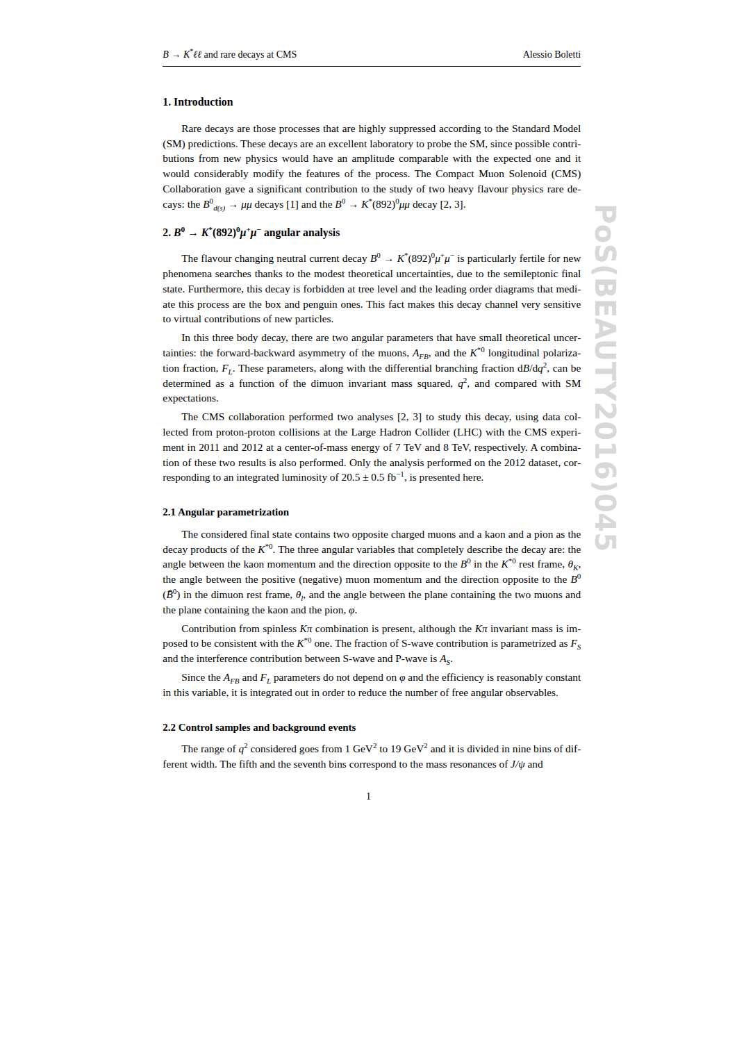PoS(BEAUTY2016)045
B → K*ℓℓ and rare decays at CMS Alessio Boletti
1. Introduction
Rare decays are those processes that are highly suppressed according to the Standard Model (SM) predictions. These decays are an excellent laboratory to probe the SM, since possible contributions from new physics would have an amplitude comparable with the expected one and it would considerably modify the features of the process. The Compact Muon Solenoid (CMS) Collaboration gave a significant contribution to the study of two heavy flavour physics rare decays: the B0d(s) → μμ decays [1] and the B0 → K*(892)0μμ decay [2, 3].
2. B0 → K*(892)0μ+μ− angular analysis
The flavour changing neutral current decay B0 → K*(892)0μ+μ− is particularly fertile for new phenomena searches thanks to the modest theoretical uncertainties, due to the semileptonic final state. Furthermore, this decay is forbidden at tree level and the leading order diagrams that mediate this process are the box and penguin ones. This fact makes this decay channel very sensitive to virtual contributions of new particles.
In this three body decay, there are two angular parameters that have small theoretical uncertainties: the forward-backward asymmetry of the muons, AFB, and the K*0 longitudinal polarization fraction, FL. These parameters, along with the differential branching fraction dB/dq2, can be determined as a function of the dimuon invariant mass squared, q2, and compared with SM expectations.
The CMS collaboration performed two analyses [2, 3] to study this decay, using data collected from proton-proton collisions at the Large Hadron Collider (LHC) with the CMS experiment in 2011 and 2012 at a center-of-mass energy of 7 TeV and 8 TeV, respectively. A combination of these two results is also performed. Only the analysis performed on the 2012 dataset, corresponding to an integrated luminosity of 20.5 ± 0.5 fb−1, is presented here.
2.1 Angular parametrization
The considered final state contains two opposite charged muons and a kaon and a pion as the decay products of the K*0. The three angular variables that completely describe the decay are: the angle between the kaon momentum and the direction opposite to the B0 in the K*0 rest frame, θK, the angle between the positive (negative) muon momentum and the direction opposite to the B0 (B̄0) in the dimuon rest frame, θl, and the angle between the plane containing the two muons and the plane containing the kaon and the pion, φ.
Contribution from spinless Kπ combination is present, although the Kπ invariant mass is imposed to be consistent with the K*0 one. The fraction of S-wave contribution is parametrized as FS and the interference contribution between S-wave and P-wave is AS.
Since the AFB and FL parameters do not depend on φ and the efficiency is reasonably constant in this variable, it is integrated out in order to reduce the number of free angular observables.
2.2 Control samples and background events
The range of q2 considered goes from 1 GeV2 to 19 GeV2 and it is divided in nine bins of different width. The fifth and the seventh bins correspond to the mass resonances of J/ψ and
1